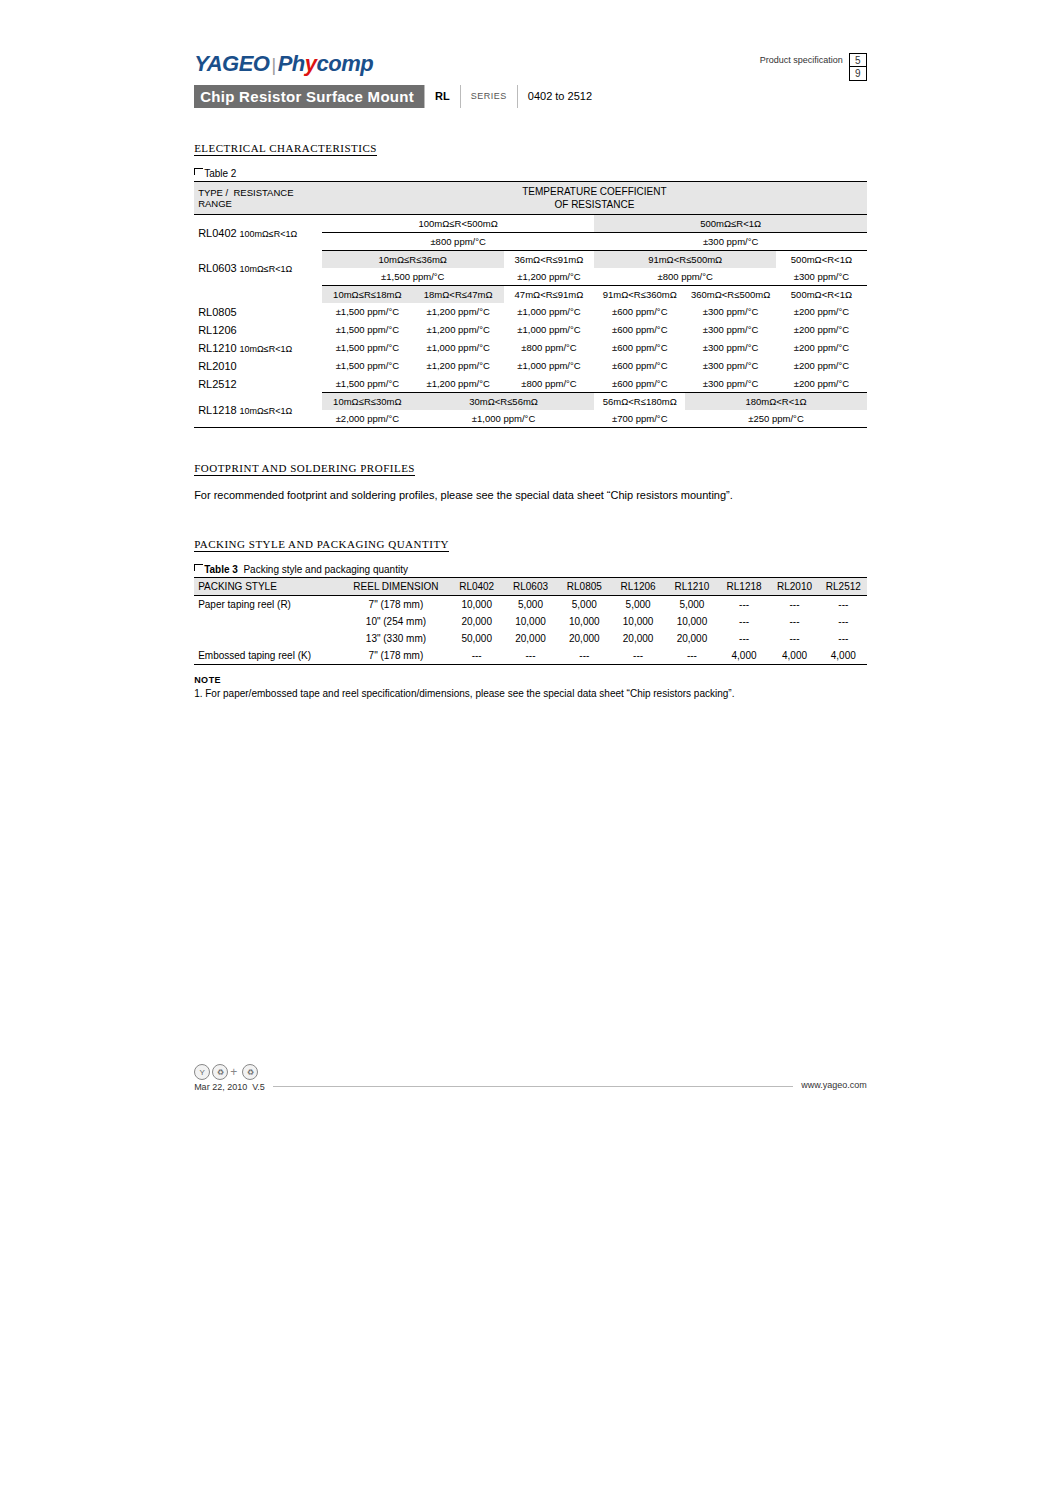YAGEO|Phycomp
Product specification
5
9
Chip Resistor Surface Mount
RL
SERIES
0402 to 2512
ELECTRICAL CHARACTERISTICS
Table 2
| TYPE / RESISTANCE RANGE | TEMPERATURE COEFFICIENT OF RESISTANCE |
| RL0402 100mΩ≤R<1Ω | 100mΩ≤R<500mΩ | 500mΩ≤R<1Ω |
| ±800 ppm/°C | ±300 ppm/°C |
| RL0603 10mΩ≤R<1Ω | 10mΩ≤R≤36mΩ | 36mΩ<R≤91mΩ | 91mΩ<R≤500mΩ | 500mΩ<R<1Ω |
| ±1,500 ppm/°C | ±1,200 ppm/°C | ±800 ppm/°C | ±300 ppm/°C |
| | 10mΩ≤R≤18mΩ | 18mΩ<R≤47mΩ | 47mΩ<R≤91mΩ | 91mΩ<R≤360mΩ | 360mΩ<R≤500mΩ | 500mΩ<R<1Ω |
| RL0805 | ±1,500 ppm/°C | ±1,200 ppm/°C | ±1,000 ppm/°C | ±600 ppm/°C | ±300 ppm/°C | ±200 ppm/°C |
| RL1206 | ±1,500 ppm/°C | ±1,200 ppm/°C | ±1,000 ppm/°C | ±600 ppm/°C | ±300 ppm/°C | ±200 ppm/°C |
| RL1210 10mΩ≤R<1Ω | ±1,500 ppm/°C | ±1,000 ppm/°C | ±800 ppm/°C | ±600 ppm/°C | ±300 ppm/°C | ±200 ppm/°C |
| RL2010 | ±1,500 ppm/°C | ±1,200 ppm/°C | ±1,000 ppm/°C | ±600 ppm/°C | ±300 ppm/°C | ±200 ppm/°C |
| RL2512 | ±1,500 ppm/°C | ±1,200 ppm/°C | ±800 ppm/°C | ±600 ppm/°C | ±300 ppm/°C | ±200 ppm/°C |
| RL1218 10mΩ≤R<1Ω | 10mΩ≤R≤30mΩ | 30mΩ<R≤56mΩ | 56mΩ<R≤180mΩ | 180mΩ<R<1Ω |
| ±2,000 ppm/°C | ±1,000 ppm/°C | ±700 ppm/°C | ±250 ppm/°C |
FOOTPRINT AND SOLDERING PROFILES
For recommended footprint and soldering profiles, please see the special data sheet “Chip resistors mounting”.
PACKING STYLE AND PACKAGING QUANTITY
Table 3 Packing style and packaging quantity
| PACKING STYLE | REEL DIMENSION | RL0402 | RL0603 | RL0805 | RL1206 | RL1210 | RL1218 | RL2010 | RL2512 |
| --- | --- | --- | --- | --- | --- | --- | --- | --- | --- |
| Paper taping reel (R) | 7" (178 mm) | 10,000 | 5,000 | 5,000 | 5,000 | 5,000 | --- | --- | --- |
| | 10" (254 mm) | 20,000 | 10,000 | 10,000 | 10,000 | 10,000 | --- | --- | --- |
| | 13" (330 mm) | 50,000 | 20,000 | 20,000 | 20,000 | 20,000 | --- | --- | --- |
| Embossed taping reel (K) | 7" (178 mm) | --- | --- | --- | --- | --- | 4,000 | 4,000 | 4,000 |
NOTE
1. For paper/embossed tape and reel specification/dimensions, please see the special data sheet “Chip resistors packing”.
Y ♻ + ♻
Mar 22, 2010 V.5
www.yageo.com